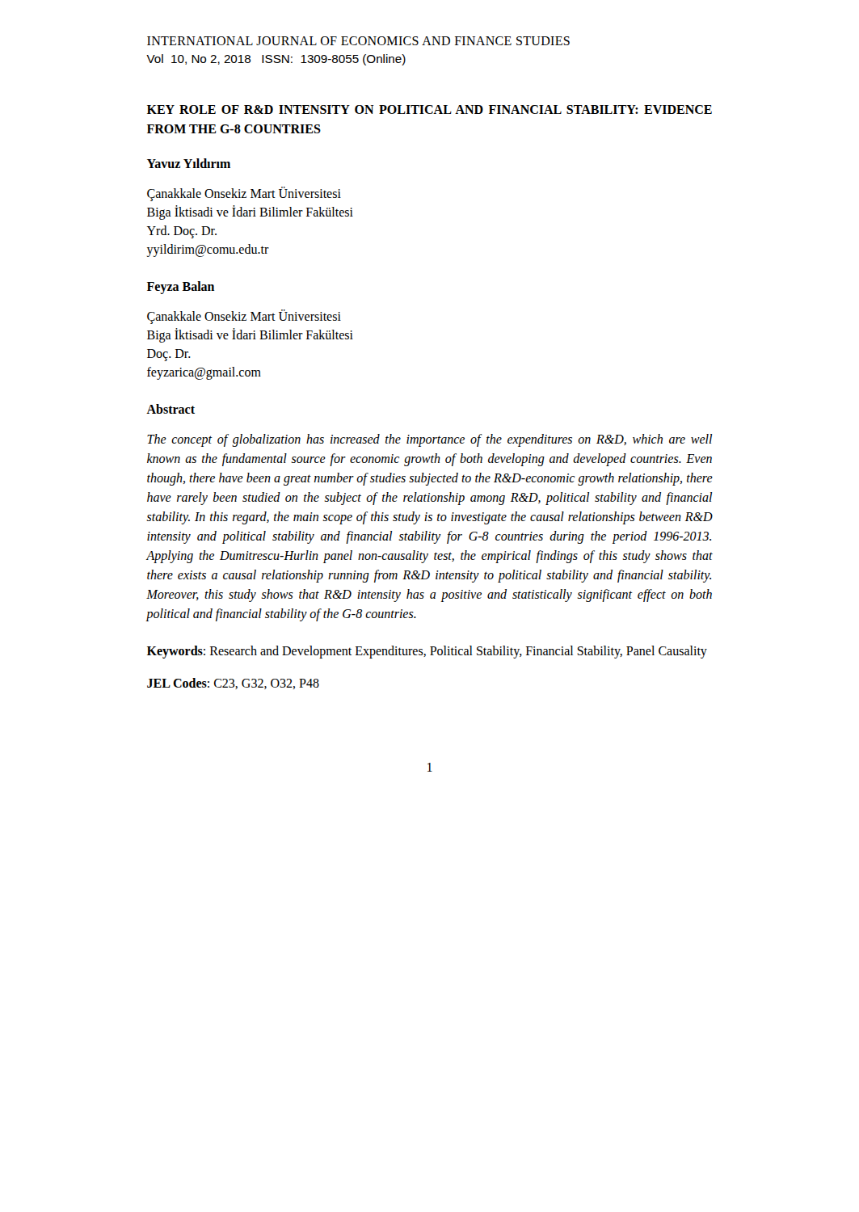INTERNATIONAL JOURNAL OF ECONOMICS AND FINANCE STUDIES
Vol 10, No 2, 2018 ISSN: 1309-8055 (Online)
Key Role of R&D Intensity on Political and Financial Stability: Evidence from the G-8 Countries
Yavuz Yıldırım
Çanakkale Onsekiz Mart Üniversitesi
Biga İktisadi ve İdari Bilimler Fakültesi
Yrd. Doç. Dr.
yyildirim@comu.edu.tr
Feyza Balan
Çanakkale Onsekiz Mart Üniversitesi
Biga İktisadi ve İdari Bilimler Fakültesi
Doç. Dr.
feyzarica@gmail.com
Abstract
The concept of globalization has increased the importance of the expenditures on R&D, which are well known as the fundamental source for economic growth of both developing and developed countries. Even though, there have been a great number of studies subjected to the R&D-economic growth relationship, there have rarely been studied on the subject of the relationship among R&D, political stability and financial stability. In this regard, the main scope of this study is to investigate the causal relationships between R&D intensity and political stability and financial stability for G-8 countries during the period 1996-2013. Applying the Dumitrescu-Hurlin panel non-causality test, the empirical findings of this study shows that there exists a causal relationship running from R&D intensity to political stability and financial stability. Moreover, this study shows that R&D intensity has a positive and statistically significant effect on both political and financial stability of the G-8 countries.
Keywords: Research and Development Expenditures, Political Stability, Financial Stability, Panel Causality
JEL Codes: C23, G32, O32, P48
1